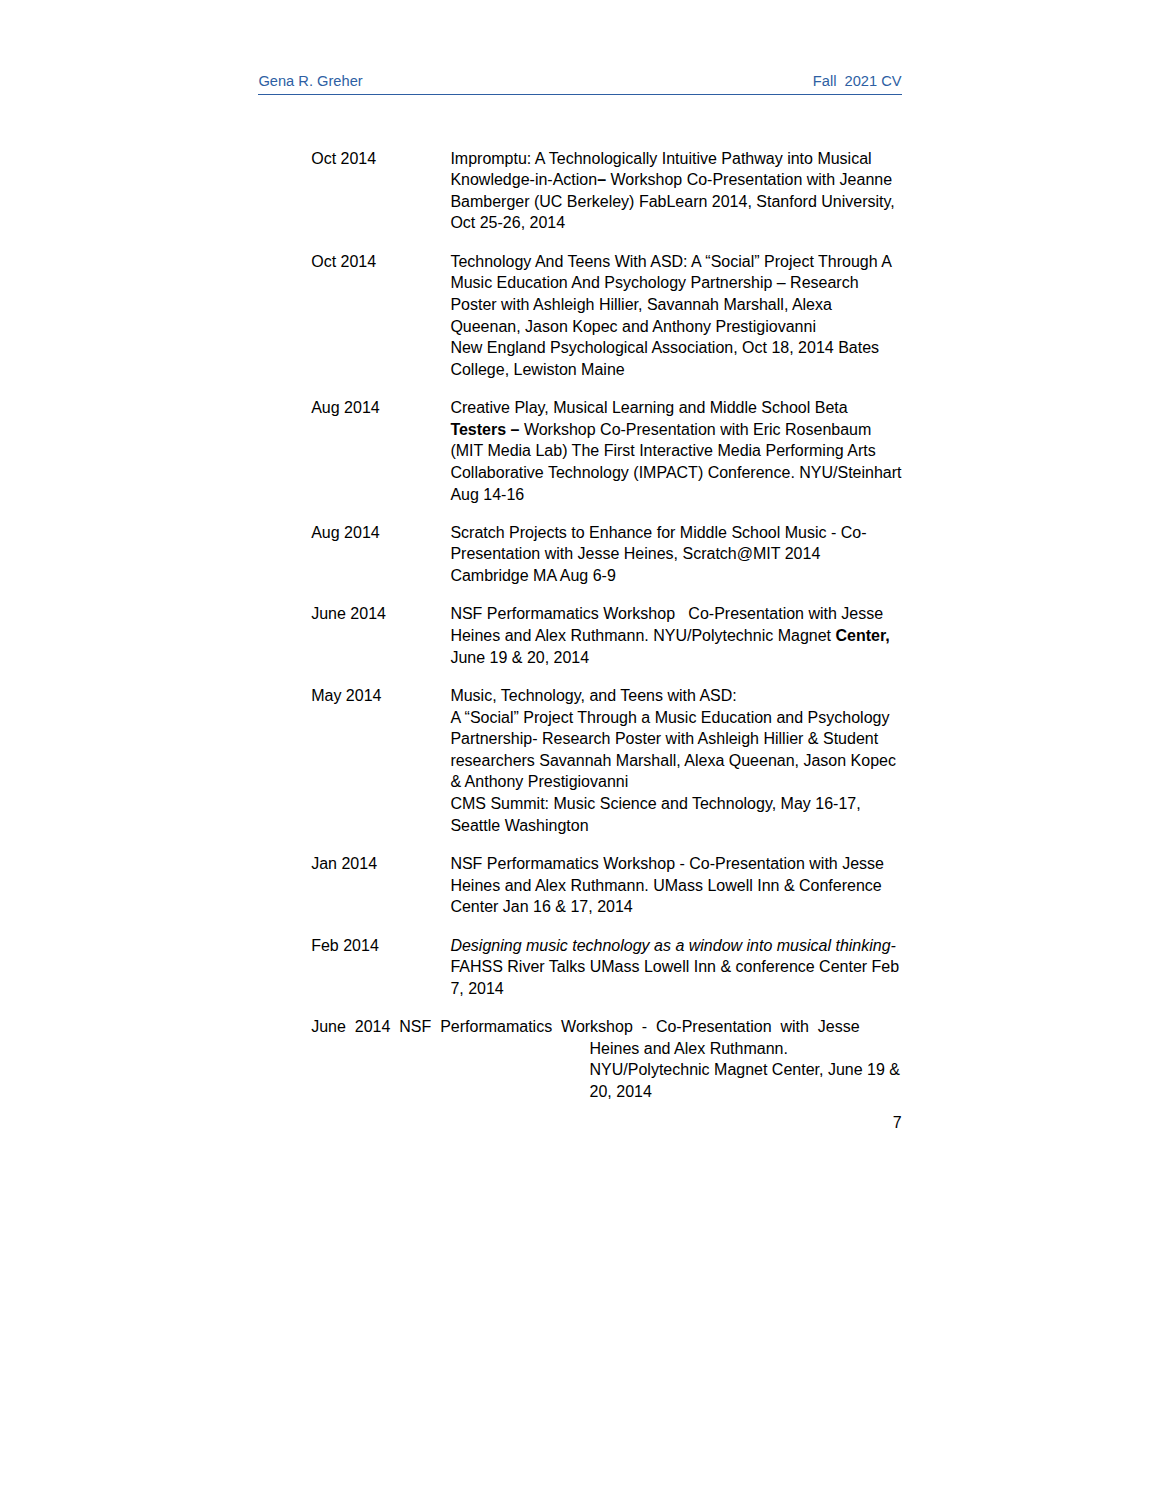Gena R. Greher Fall 2021 CV
Oct 2014
Impromptu: A Technologically Intuitive Pathway into Musical Knowledge-in-Action– Workshop Co-Presentation with Jeanne Bamberger (UC Berkeley) FabLearn 2014, Stanford University, Oct 25-26, 2014
Oct 2014
Technology And Teens With ASD: A “Social” Project Through A Music Education And Psychology Partnership – Research Poster with Ashleigh Hillier, Savannah Marshall, Alexa Queenan, Jason Kopec and Anthony Prestigiovanni
New England Psychological Association, Oct 18, 2014 Bates College, Lewiston Maine
Aug 2014
Creative Play, Musical Learning and Middle School Beta Testers – Workshop Co-Presentation with Eric Rosenbaum (MIT Media Lab) The First Interactive Media Performing Arts
Collaborative Technology (IMPACT) Conference. NYU/Steinhart Aug 14-16
Aug 2014
Scratch Projects to Enhance for Middle School Music - Co-Presentation with Jesse Heines, Scratch@MIT 2014 Cambridge MA Aug 6-9
June 2014
NSF Performamatics Workshop Co-Presentation with Jesse Heines and Alex Ruthmann. NYU/Polytechnic Magnet Center, June 19 & 20, 2014
May 2014
Music, Technology, and Teens with ASD:
A “Social” Project Through a Music Education and Psychology Partnership- Research Poster with Ashleigh Hillier & Student researchers Savannah Marshall, Alexa Queenan, Jason Kopec & Anthony Prestigiovanni
CMS Summit: Music Science and Technology, May 16-17, Seattle Washington
Jan 2014
NSF Performamatics Workshop - Co-Presentation with Jesse Heines and Alex Ruthmann. UMass Lowell Inn & Conference Center Jan 16 & 17, 2014
Feb 2014
Designing music technology as a window into musical thinking- FAHSS River Talks UMass Lowell Inn & conference Center Feb 7, 2014
June 2014 NSF Performamatics Workshop - Co-Presentation with JesseHeines and Alex Ruthmann. NYU/Polytechnic Magnet Center, June 19 & 20, 2014
7